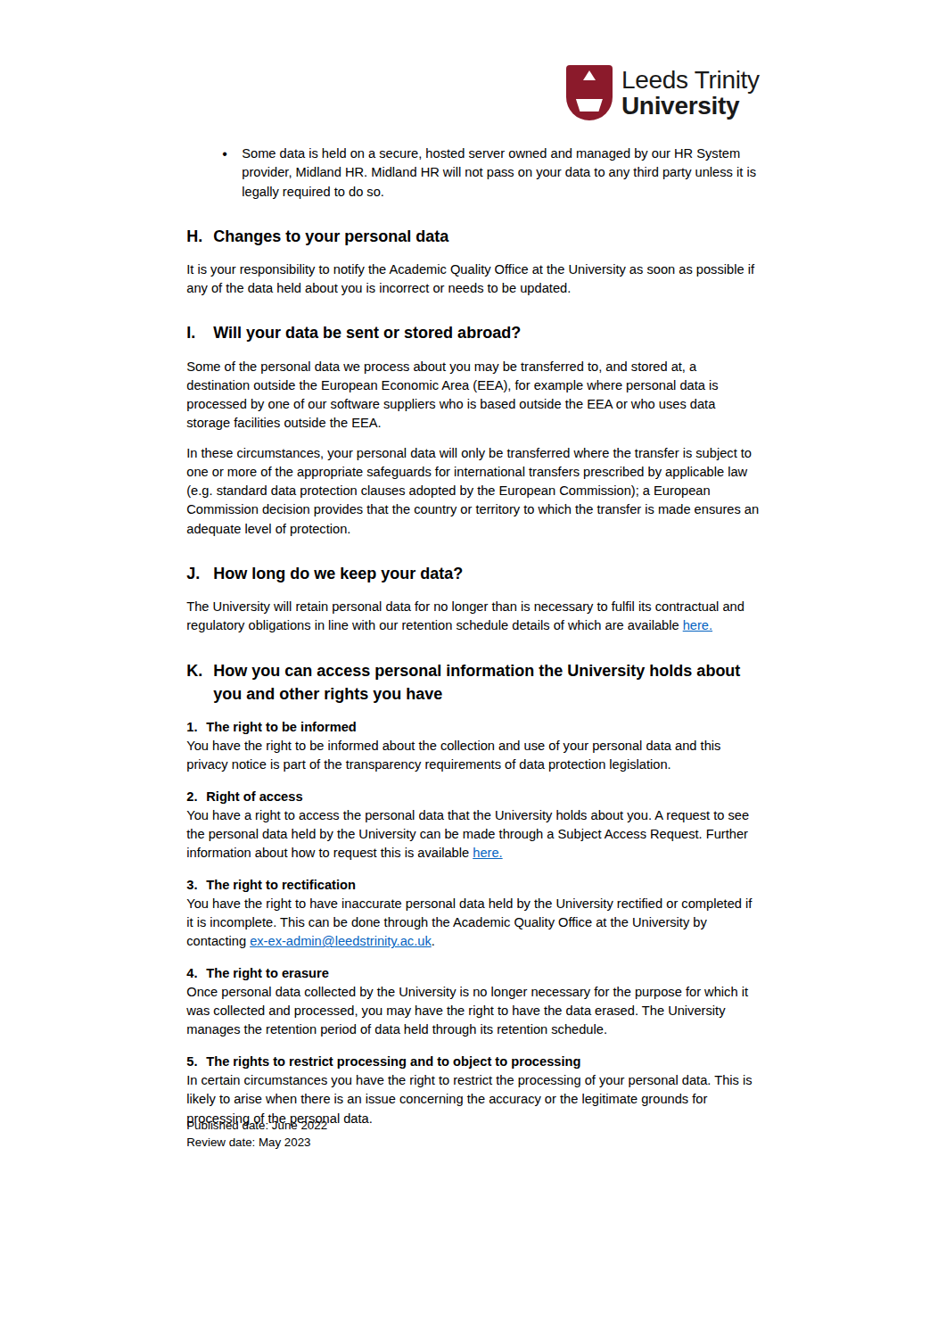Leeds Trinity
University
Some data is held on a secure, hosted server owned and managed by our HR System provider, Midland HR. Midland HR will not pass on your data to any third party unless it is legally required to do so.
H. Changes to your personal data
It is your responsibility to notify the Academic Quality Office at the University as soon as possible if any of the data held about you is incorrect or needs to be updated.
I. Will your data be sent or stored abroad?
Some of the personal data we process about you may be transferred to, and stored at, a destination outside the European Economic Area (EEA), for example where personal data is processed by one of our software suppliers who is based outside the EEA or who uses data storage facilities outside the EEA.
In these circumstances, your personal data will only be transferred where the transfer is subject to one or more of the appropriate safeguards for international transfers prescribed by applicable law (e.g. standard data protection clauses adopted by the European Commission); a European Commission decision provides that the country or territory to which the transfer is made ensures an adequate level of protection.
J. How long do we keep your data?
The University will retain personal data for no longer than is necessary to fulfil its contractual and regulatory obligations in line with our retention schedule details of which are available here.
K. How you can access personal information the University holds about you and other rights you have
1. The right to be informed
You have the right to be informed about the collection and use of your personal data and this privacy notice is part of the transparency requirements of data protection legislation.
2. Right of access
You have a right to access the personal data that the University holds about you. A request to see the personal data held by the University can be made through a Subject Access Request. Further information about how to request this is available here.
3. The right to rectification
You have the right to have inaccurate personal data held by the University rectified or completed if it is incomplete. This can be done through the Academic Quality Office at the University by contacting ex-ex-admin@leedstrinity.ac.uk.
4. The right to erasure
Once personal data collected by the University is no longer necessary for the purpose for which it was collected and processed, you may have the right to have the data erased. The University manages the retention period of data held through its retention schedule.
5. The rights to restrict processing and to object to processing
In certain circumstances you have the right to restrict the processing of your personal data. This is likely to arise when there is an issue concerning the accuracy or the legitimate grounds for processing of the personal data.
Published date: June 2022
Review date: May 2023